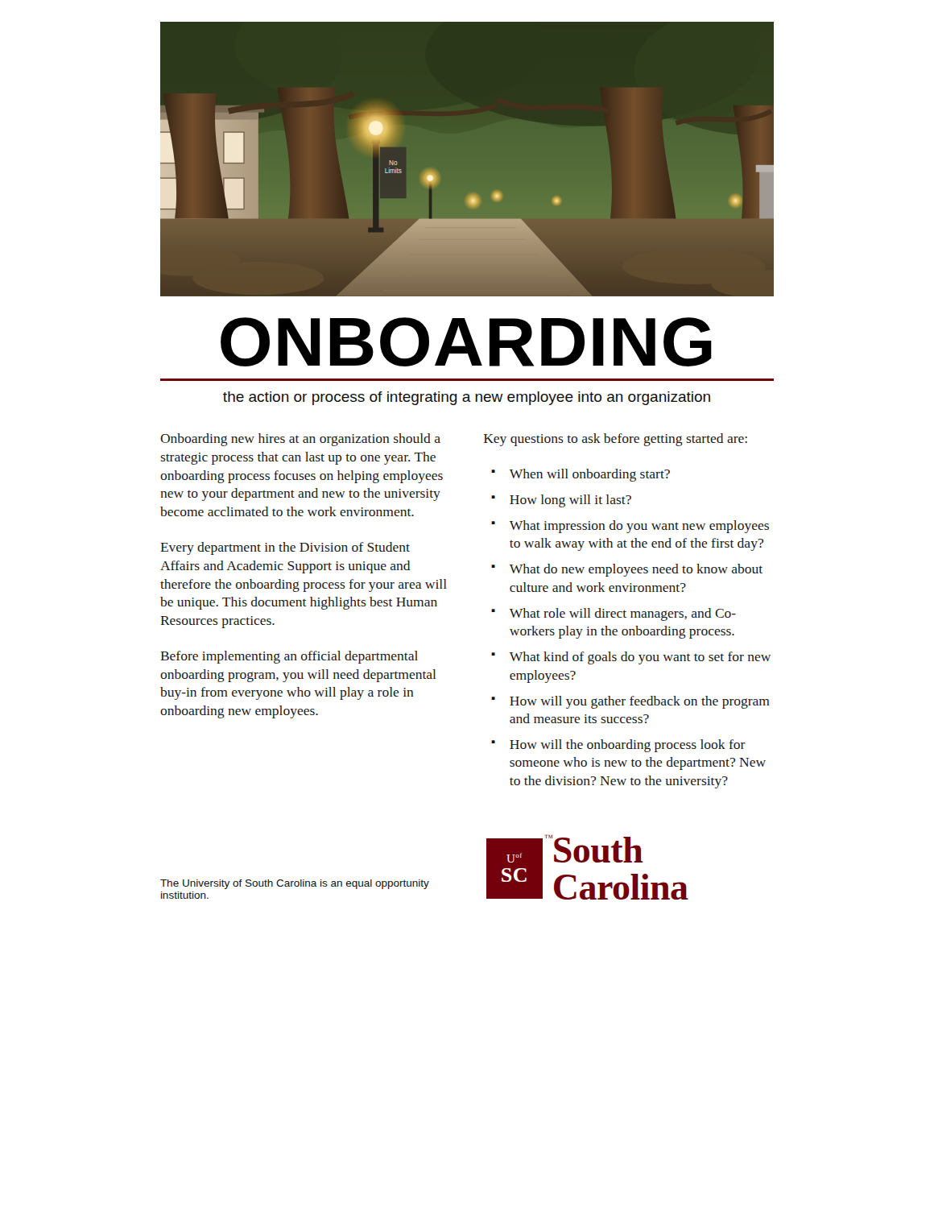No Limits
ONBOARDING
the action or process of integrating a new employee into an organization
Onboarding new hires at an organization should a strategic process that can last up to one year. The onboarding process focuses on helping employees new to your department and new to the university become acclimated to the work environment.
Every department in the Division of Student Affairs and Academic Support is unique and therefore the onboarding process for your area will be unique. This document highlights best Human Resources practices.
Before implementing an official departmental onboarding program, you will need departmental buy-in from everyone who will play a role in onboarding new employees.
Key questions to ask before getting started are:
When will onboarding start?
How long will it last?
What impression do you want new employees to walk away with at the end of the first day?
What do new employees need to know about culture and work environment?
What role will direct managers, and Co-workers play in the onboarding process.
What kind of goals do you want to set for new employees?
How will you gather feedback on the program and measure its success?
How will the onboarding process look for someone who is new to the department? New to the division? New to the university?
The University of South Carolina is an equal opportunity institution.
Uof SC
™South Carolina